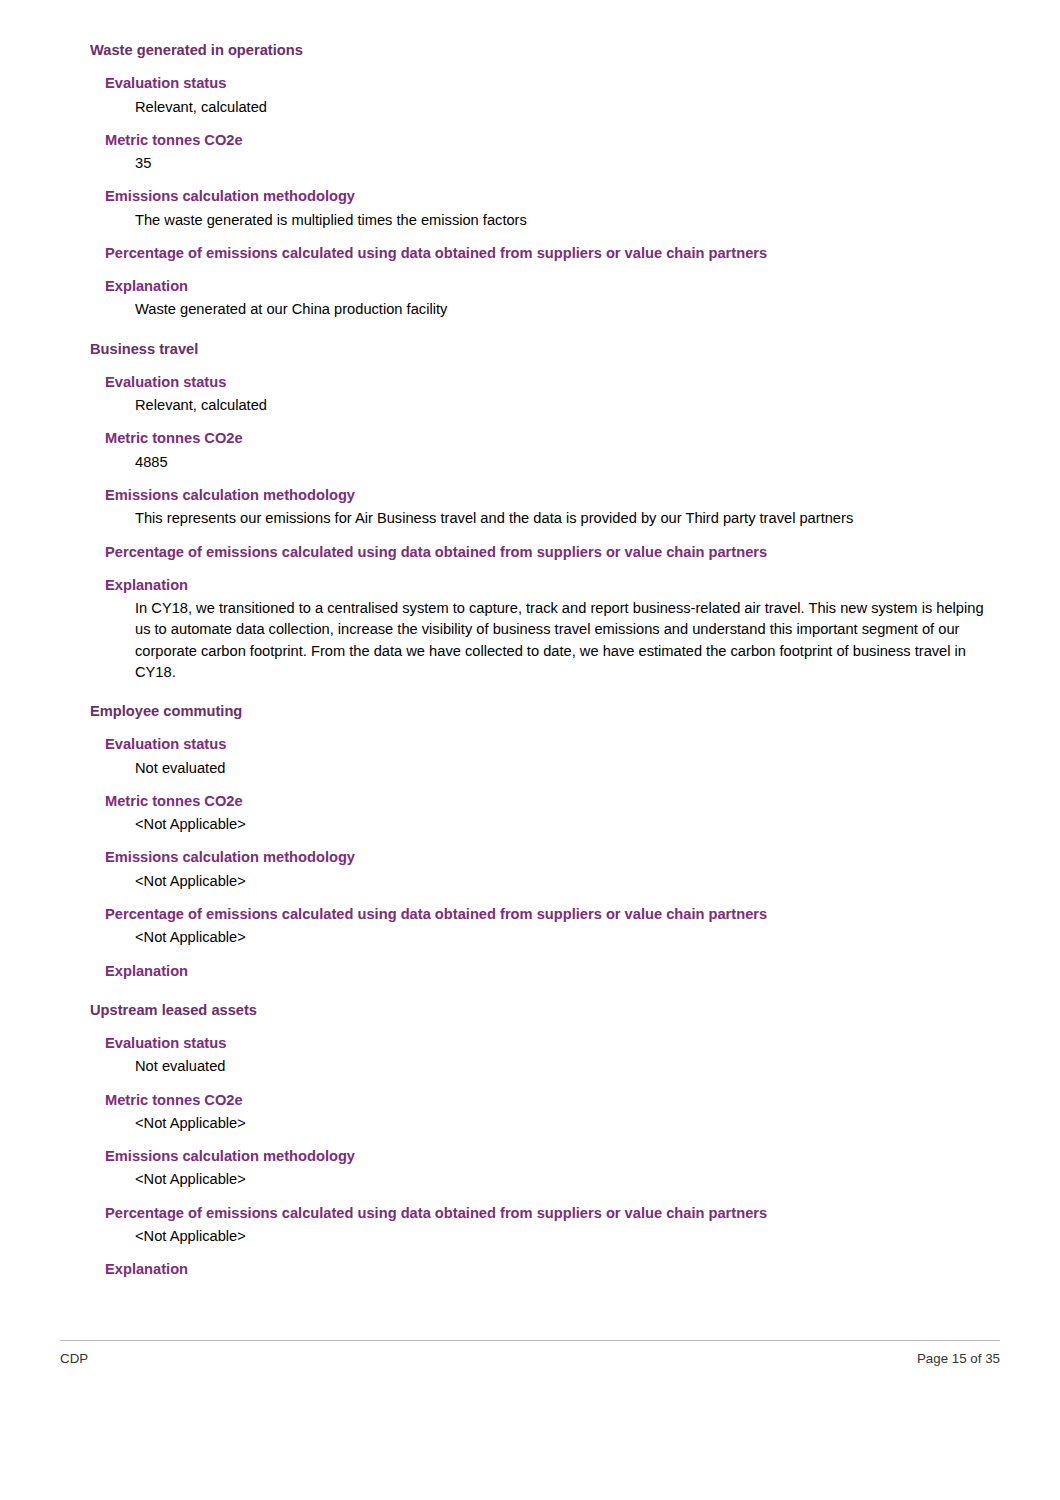Waste generated in operations
Evaluation status
Relevant, calculated
Metric tonnes CO2e
35
Emissions calculation methodology
The waste generated is multiplied times the emission factors
Percentage of emissions calculated using data obtained from suppliers or value chain partners
Explanation
Waste generated at our China production facility
Business travel
Evaluation status
Relevant, calculated
Metric tonnes CO2e
4885
Emissions calculation methodology
This represents our emissions for Air Business travel and the data is provided by our Third party travel partners
Percentage of emissions calculated using data obtained from suppliers or value chain partners
Explanation
In CY18, we transitioned to a centralised system to capture, track and report business-related air travel. This new system is helping us to automate data collection, increase the visibility of business travel emissions and understand this important segment of our corporate carbon footprint. From the data we have collected to date, we have estimated the carbon footprint of business travel in CY18.
Employee commuting
Evaluation status
Not evaluated
Metric tonnes CO2e
<Not Applicable>
Emissions calculation methodology
<Not Applicable>
Percentage of emissions calculated using data obtained from suppliers or value chain partners
<Not Applicable>
Explanation
Upstream leased assets
Evaluation status
Not evaluated
Metric tonnes CO2e
<Not Applicable>
Emissions calculation methodology
<Not Applicable>
Percentage of emissions calculated using data obtained from suppliers or value chain partners
<Not Applicable>
Explanation
CDP Page 15 of 35